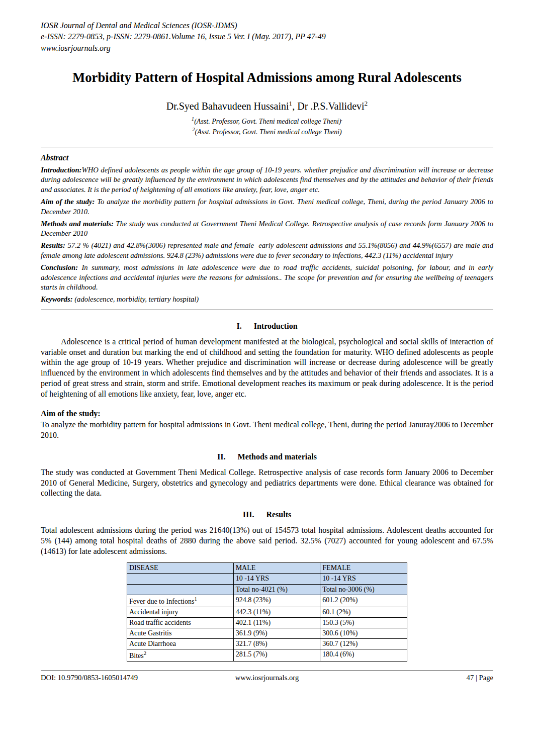IOSR Journal of Dental and Medical Sciences (IOSR-JDMS)
e-ISSN: 2279-0853, p-ISSN: 2279-0861.Volume 16, Issue 5 Ver. I (May. 2017), PP 47-49
www.iosrjournals.org
Morbidity Pattern of Hospital Admissions among Rural Adolescents
Dr.Syed Bahavudeen Hussaini1, Dr .P.S.Vallidevi2
1(Asst. Professor, Govt. Theni medical college Theni).
2(Asst. Professor, Govt. Theni medical college Theni)
Abstract
Introduction: WHO defined adolescents as people within the age group of 10-19 years. whether prejudice and discrimination will increase or decrease during adolescence will be greatly influenced by the environment in which adolescents find themselves and by the attitudes and behavior of their friends and associates. It is the period of heightening of all emotions like anxiety, fear, love, anger etc.
Aim of the study: To analyze the morbidity pattern for hospital admissions in Govt. Theni medical college, Theni, during the period January 2006 to December 2010.
Methods and materials: The study was conducted at Government Theni Medical College. Retrospective analysis of case records form January 2006 to December 2010
Results: 57.2 % (4021) and 42.8%(3006) represented male and female early adolescent admissions and 55.1%(8056) and 44.9%(6557) are male and female among late adolescent admissions. 924.8 (23%) admissions were due to fever secondary to infections, 442.3 (11%) accidental injury
Conclusion: In summary, most admissions in late adolescence were due to road traffic accidents, suicidal poisoning, for labour, and in early adolescence infections and accidental injuries were the reasons for admissions.. The scope for prevention and for ensuring the wellbeing of teenagers starts in childhood.
Keywords: (adolescence, morbidity, tertiary hospital)
I. Introduction
Adolescence is a critical period of human development manifested at the biological, psychological and social skills of interaction of variable onset and duration but marking the end of childhood and setting the foundation for maturity. WHO defined adolescents as people within the age group of 10-19 years. Whether prejudice and discrimination will increase or decrease during adolescence will be greatly influenced by the environment in which adolescents find themselves and by the attitudes and behavior of their friends and associates. It is a period of great stress and strain, storm and strife. Emotional development reaches its maximum or peak during adolescence. It is the period of heightening of all emotions like anxiety, fear, love, anger etc.
Aim of the study:
To analyze the morbidity pattern for hospital admissions in Govt. Theni medical college, Theni, during the period Januray2006 to December 2010.
II. Methods and materials
The study was conducted at Government Theni Medical College. Retrospective analysis of case records form January 2006 to December 2010 of General Medicine, Surgery, obstetrics and gynecology and pediatrics departments were done. Ethical clearance was obtained for collecting the data.
III. Results
Total adolescent admissions during the period was 21640(13%) out of 154573 total hospital admissions. Adolescent deaths accounted for 5% (144) among total hospital deaths of 2880 during the above said period. 32.5% (7027) accounted for young adolescent and 67.5%(14613) for late adolescent admissions.
| DISEASE | MALE | FEMALE |
| | 10 -14 YRS | 10 -14 YRS |
| | Total no-4021 (%) | Total no-3006 (%) |
| Fever due to Infections 1 | 924.8 (23%) | 601.2 (20%) |
| Accidental injury | 442.3 (11%) | 60.1 (2%) |
| Road traffic accidents | 402.1 (11%) | 150.3 (5%) |
| Acute Gastritis | 361.9 (9%) | 300.6 (10%) |
| Acute Diarrhoea | 321.7 (8%) | 360.7 (12%) |
| Bites 2 | 281.5 (7%) | 180.4 (6%) |
DOI: 10.9790/0853-1605014749
www.iosrjournals.org
47 | Page